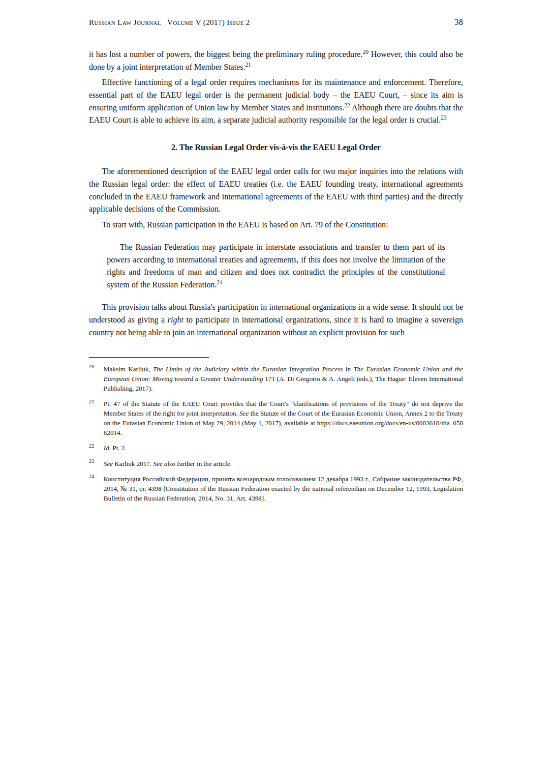Russian Law Journal Volume V (2017) Issue 2 38
it has lost a number of powers, the biggest being the preliminary ruling procedure.20 However, this could also be done by a joint interpretation of Member States.21
Effective functioning of a legal order requires mechanisms for its maintenance and enforcement. Therefore, essential part of the EAEU legal order is the permanent judicial body – the EAEU Court, – since its aim is ensuring uniform application of Union law by Member States and institutions.22 Although there are doubts that the EAEU Court is able to achieve its aim, a separate judicial authority responsible for the legal order is crucial.23
2. The Russian Legal Order vis-à-vis the EAEU Legal Order
The aforementioned description of the EAEU legal order calls for two major inquiries into the relations with the Russian legal order: the effect of EAEU treaties (i.e. the EAEU founding treaty, international agreements concluded in the EAEU framework and international agreements of the EAEU with third parties) and the directly applicable decisions of the Commission.
To start with, Russian participation in the EAEU is based on Art. 79 of the Constitution:
The Russian Federation may participate in interstate associations and transfer to them part of its powers according to international treaties and agreements, if this does not involve the limitation of the rights and freedoms of man and citizen and does not contradict the principles of the constitutional system of the Russian Federation.24
This provision talks about Russia's participation in international organizations in a wide sense. It should not be understood as giving a right to participate in international organizations, since it is hard to imagine a sovereign country not being able to join an international organization without an explicit provision for such
Maksim Karliuk, The Limits of the Judiciary within the Eurasian Integration Process in The Eurasian Economic Union and the European Union: Moving toward a Greater Understanding 171 (A. Di Gregorio & A. Angeli (eds.), The Hague: Eleven International Publishing, 2017).
Pt. 47 of the Statute of the EAEU Court provides that the Court's "clarifications of provisions of the Treaty" do not deprive the Member States of the right for joint interpretation. See the Statute of the Court of the Eurasian Economic Union, Annex 2 to the Treaty on the Eurasian Economic Union of May 29, 2014 (May 1, 2017), available at https://docs.eaeunion.org/docs/en-us/0003610/itia_05062014.
Id. Pt. 2.
See Karliuk 2017. See also further in the article.
Конституция Российской Федерации, принята всенародным голосованием 12 декабря 1993 г., Собрание законодательства РФ, 2014, № 31, ст. 4398 [Constitution of the Russian Federation enacted by the national referendum on December 12, 1993, Legislation Bulletin of the Russian Federation, 2014, No. 31, Art. 4398].